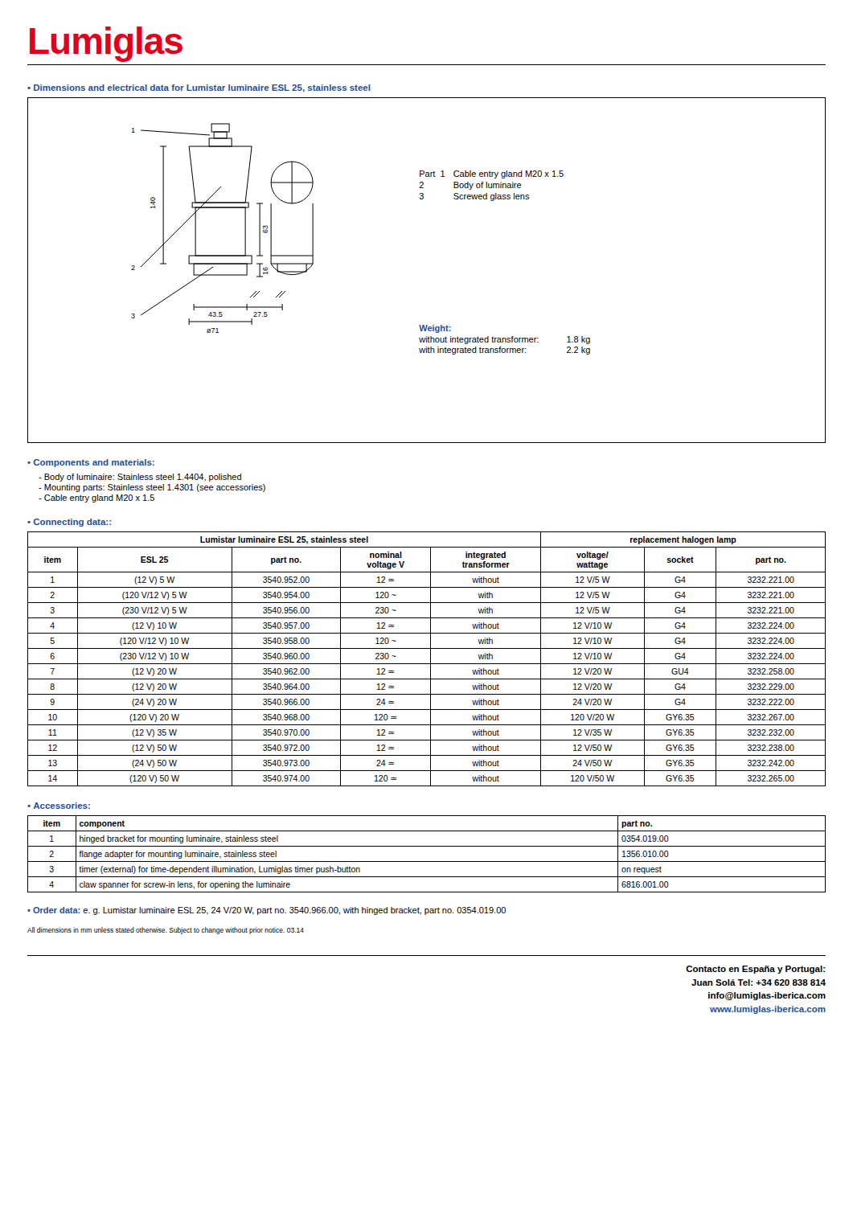Lumiglas
Dimensions and electrical data for Lumistar luminaire ESL 25, stainless steel
1 2 3 140 63 16 43.5 27.5 ø71
| Part 1 | Cable entry gland M20 x 1.5 |
| 2 | Body of luminaire |
| 3 | Screwed glass lens |
Weight:
| without integrated transformer: | 1.8 kg |
| with integrated transformer: | 2.2 kg |
Components and materials:
Body of luminaire: Stainless steel 1.4404, polished
Mounting parts: Stainless steel 1.4301 (see accessories)
Cable entry gland M20 x 1.5
Connecting data::
| Lumistar luminaire ESL 25, stainless steel | replacement halogen lamp |
| --- | --- |
| item | ESL 25 | part no. | nominal voltage V | integrated transformer | voltage/ wattage | socket | part no. |
| 1 | (12 V) 5 W | 3540.952.00 | 12 ≃ | without | 12 V/5 W | G4 | 3232.221.00 |
| 2 | (120 V/12 V) 5 W | 3540.954.00 | 120 ~ | with | 12 V/5 W | G4 | 3232.221.00 |
| 3 | (230 V/12 V) 5 W | 3540.956.00 | 230 ~ | with | 12 V/5 W | G4 | 3232.221.00 |
| 4 | (12 V) 10 W | 3540.957.00 | 12 ≃ | without | 12 V/10 W | G4 | 3232.224.00 |
| 5 | (120 V/12 V) 10 W | 3540.958.00 | 120 ~ | with | 12 V/10 W | G4 | 3232.224.00 |
| 6 | (230 V/12 V) 10 W | 3540.960.00 | 230 ~ | with | 12 V/10 W | G4 | 3232.224.00 |
| 7 | (12 V) 20 W | 3540.962.00 | 12 ≃ | without | 12 V/20 W | GU4 | 3232.258.00 |
| 8 | (12 V) 20 W | 3540.964.00 | 12 ≃ | without | 12 V/20 W | G4 | 3232.229.00 |
| 9 | (24 V) 20 W | 3540.966.00 | 24 ≃ | without | 24 V/20 W | G4 | 3232.222.00 |
| 10 | (120 V) 20 W | 3540.968.00 | 120 ≃ | without | 120 V/20 W | GY6.35 | 3232.267.00 |
| 11 | (12 V) 35 W | 3540.970.00 | 12 ≃ | without | 12 V/35 W | GY6.35 | 3232.232.00 |
| 12 | (12 V) 50 W | 3540.972.00 | 12 ≃ | without | 12 V/50 W | GY6.35 | 3232.238.00 |
| 13 | (24 V) 50 W | 3540.973.00 | 24 ≃ | without | 24 V/50 W | GY6.35 | 3232.242.00 |
| 14 | (120 V) 50 W | 3540.974.00 | 120 ≃ | without | 120 V/50 W | GY6.35 | 3232.265.00 |
Accessories:
| item | component | part no. |
| --- | --- | --- |
| 1 | hinged bracket for mounting luminaire, stainless steel | 0354.019.00 |
| 2 | flange adapter for mounting luminaire, stainless steel | 1356.010.00 |
| 3 | timer (external) for time-dependent illumination, Lumiglas timer push-button | on request |
| 4 | claw spanner for screw-in lens, for opening the luminaire | 6816.001.00 |
Order data: e. g. Lumistar luminaire ESL 25, 24 V/20 W, part no. 3540.966.00, with hinged bracket, part no. 0354.019.00
All dimensions in mm unless stated otherwise. Subject to change without prior notice. 03.14
Contacto en España y Portugal:
Juan Solá Tel: +34 620 838 814
info@lumiglas-iberica.com
www.lumiglas-iberica.com